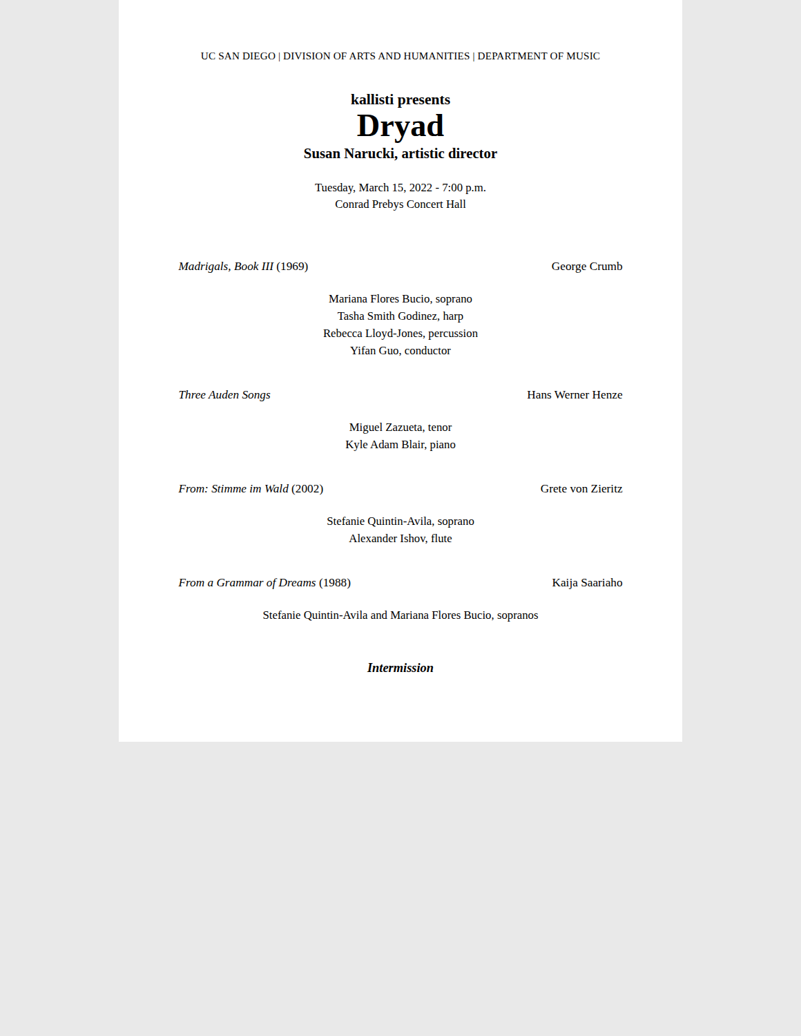UC SAN DIEGO | DIVISION OF ARTS AND HUMANITIES | DEPARTMENT OF MUSIC
kallisti presents
Dryad
Susan Narucki, artistic director
Tuesday, March 15, 2022 - 7:00 p.m.
Conrad Prebys Concert Hall
Madrigals, Book III (1969) George Crumb
Mariana Flores Bucio, soprano
Tasha Smith Godinez, harp
Rebecca Lloyd-Jones, percussion
Yifan Guo, conductor
Three Auden Songs Hans Werner Henze
Miguel Zazueta, tenor
Kyle Adam Blair, piano
From: Stimme im Wald (2002) Grete von Zieritz
Stefanie Quintin-Avila, soprano
Alexander Ishov, flute
From a Grammar of Dreams (1988) Kaija Saariaho
Stefanie Quintin-Avila and Mariana Flores Bucio, sopranos
Intermission